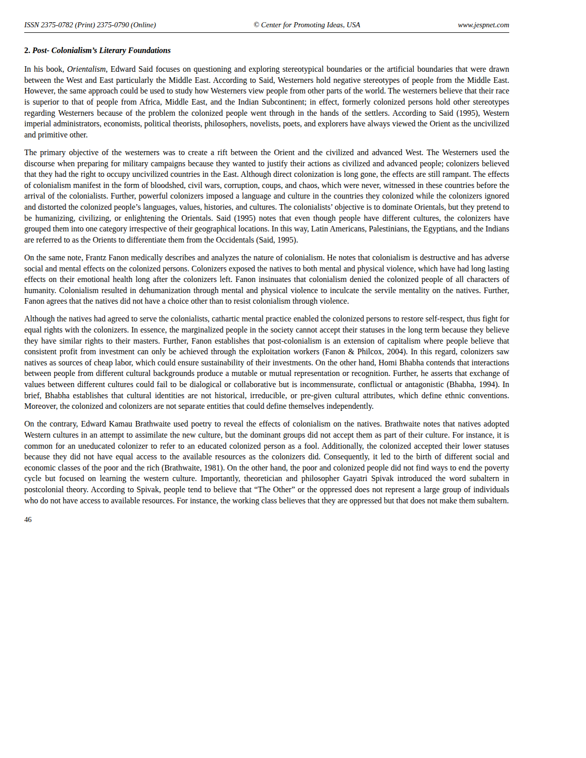ISSN 2375-0782 (Print) 2375-0790 (Online) © Center for Promoting Ideas, USA www.jespnet.com
2. Post- Colonialism’s Literary Foundations
In his book, Orientalism, Edward Said focuses on questioning and exploring stereotypical boundaries or the artificial boundaries that were drawn between the West and East particularly the Middle East. According to Said, Westerners hold negative stereotypes of people from the Middle East. However, the same approach could be used to study how Westerners view people from other parts of the world. The westerners believe that their race is superior to that of people from Africa, Middle East, and the Indian Subcontinent; in effect, formerly colonized persons hold other stereotypes regarding Westerners because of the problem the colonized people went through in the hands of the settlers. According to Said (1995), Western imperial administrators, economists, political theorists, philosophers, novelists, poets, and explorers have always viewed the Orient as the uncivilized and primitive other.
The primary objective of the westerners was to create a rift between the Orient and the civilized and advanced West. The Westerners used the discourse when preparing for military campaigns because they wanted to justify their actions as civilized and advanced people; colonizers believed that they had the right to occupy uncivilized countries in the East. Although direct colonization is long gone, the effects are still rampant. The effects of colonialism manifest in the form of bloodshed, civil wars, corruption, coups, and chaos, which were never, witnessed in these countries before the arrival of the colonialists. Further, powerful colonizers imposed a language and culture in the countries they colonized while the colonizers ignored and distorted the colonized people’s languages, values, histories, and cultures. The colonialists’ objective is to dominate Orientals, but they pretend to be humanizing, civilizing, or enlightening the Orientals. Said (1995) notes that even though people have different cultures, the colonizers have grouped them into one category irrespective of their geographical locations. In this way, Latin Americans, Palestinians, the Egyptians, and the Indians are referred to as the Orients to differentiate them from the Occidentals (Said, 1995).
On the same note, Frantz Fanon medically describes and analyzes the nature of colonialism. He notes that colonialism is destructive and has adverse social and mental effects on the colonized persons. Colonizers exposed the natives to both mental and physical violence, which have had long lasting effects on their emotional health long after the colonizers left. Fanon insinuates that colonialism denied the colonized people of all characters of humanity. Colonialism resulted in dehumanization through mental and physical violence to inculcate the servile mentality on the natives. Further, Fanon agrees that the natives did not have a choice other than to resist colonialism through violence.
Although the natives had agreed to serve the colonialists, cathartic mental practice enabled the colonized persons to restore self-respect, thus fight for equal rights with the colonizers. In essence, the marginalized people in the society cannot accept their statuses in the long term because they believe they have similar rights to their masters. Further, Fanon establishes that post-colonialism is an extension of capitalism where people believe that consistent profit from investment can only be achieved through the exploitation workers (Fanon & Philcox, 2004). In this regard, colonizers saw natives as sources of cheap labor, which could ensure sustainability of their investments. On the other hand, Homi Bhabha contends that interactions between people from different cultural backgrounds produce a mutable or mutual representation or recognition. Further, he asserts that exchange of values between different cultures could fail to be dialogical or collaborative but is incommensurate, conflictual or antagonistic (Bhabha, 1994). In brief, Bhabha establishes that cultural identities are not historical, irreducible, or pre-given cultural attributes, which define ethnic conventions. Moreover, the colonized and colonizers are not separate entities that could define themselves independently.
On the contrary, Edward Kamau Brathwaite used poetry to reveal the effects of colonialism on the natives. Brathwaite notes that natives adopted Western cultures in an attempt to assimilate the new culture, but the dominant groups did not accept them as part of their culture. For instance, it is common for an uneducated colonizer to refer to an educated colonized person as a fool. Additionally, the colonized accepted their lower statuses because they did not have equal access to the available resources as the colonizers did. Consequently, it led to the birth of different social and economic classes of the poor and the rich (Brathwaite, 1981). On the other hand, the poor and colonized people did not find ways to end the poverty cycle but focused on learning the western culture. Importantly, theoretician and philosopher Gayatri Spivak introduced the word subaltern in postcolonial theory. According to Spivak, people tend to believe that “The Other” or the oppressed does not represent a large group of individuals who do not have access to available resources. For instance, the working class believes that they are oppressed but that does not make them subaltern.
46